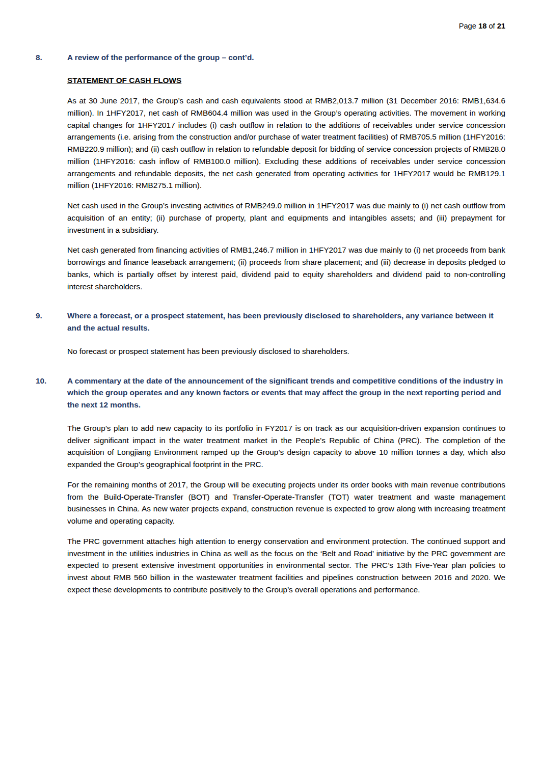Page 18 of 21
8.
A review of the performance of the group – cont’d.
STATEMENT OF CASH FLOWS
As at 30 June 2017, the Group’s cash and cash equivalents stood at RMB2,013.7 million (31 December 2016: RMB1,634.6 million). In 1HFY2017, net cash of RMB604.4 million was used in the Group’s operating activities. The movement in working capital changes for 1HFY2017 includes (i) cash outflow in relation to the additions of receivables under service concession arrangements (i.e. arising from the construction and/or purchase of water treatment facilities) of RMB705.5 million (1HFY2016: RMB220.9 million); and (ii) cash outflow in relation to refundable deposit for bidding of service concession projects of RMB28.0 million (1HFY2016: cash inflow of RMB100.0 million). Excluding these additions of receivables under service concession arrangements and refundable deposits, the net cash generated from operating activities for 1HFY2017 would be RMB129.1 million (1HFY2016: RMB275.1 million).
Net cash used in the Group’s investing activities of RMB249.0 million in 1HFY2017 was due mainly to (i) net cash outflow from acquisition of an entity; (ii) purchase of property, plant and equipments and intangibles assets; and (iii) prepayment for investment in a subsidiary.
Net cash generated from financing activities of RMB1,246.7 million in 1HFY2017 was due mainly to (i) net proceeds from bank borrowings and finance leaseback arrangement; (ii) proceeds from share placement; and (iii) decrease in deposits pledged to banks, which is partially offset by interest paid, dividend paid to equity shareholders and dividend paid to non-controlling interest shareholders.
9.
Where a forecast, or a prospect statement, has been previously disclosed to shareholders, any variance between it and the actual results.
No forecast or prospect statement has been previously disclosed to shareholders.
10.
A commentary at the date of the announcement of the significant trends and competitive conditions of the industry in which the group operates and any known factors or events that may affect the group in the next reporting period and the next 12 months.
The Group’s plan to add new capacity to its portfolio in FY2017 is on track as our acquisition-driven expansion continues to deliver significant impact in the water treatment market in the People’s Republic of China (PRC). The completion of the acquisition of Longjiang Environment ramped up the Group’s design capacity to above 10 million tonnes a day, which also expanded the Group’s geographical footprint in the PRC.
For the remaining months of 2017, the Group will be executing projects under its order books with main revenue contributions from the Build-Operate-Transfer (BOT) and Transfer-Operate-Transfer (TOT) water treatment and waste management businesses in China. As new water projects expand, construction revenue is expected to grow along with increasing treatment volume and operating capacity.
The PRC government attaches high attention to energy conservation and environment protection. The continued support and investment in the utilities industries in China as well as the focus on the ‘Belt and Road’ initiative by the PRC government are expected to present extensive investment opportunities in environmental sector. The PRC’s 13th Five-Year plan policies to invest about RMB 560 billion in the wastewater treatment facilities and pipelines construction between 2016 and 2020. We expect these developments to contribute positively to the Group’s overall operations and performance.